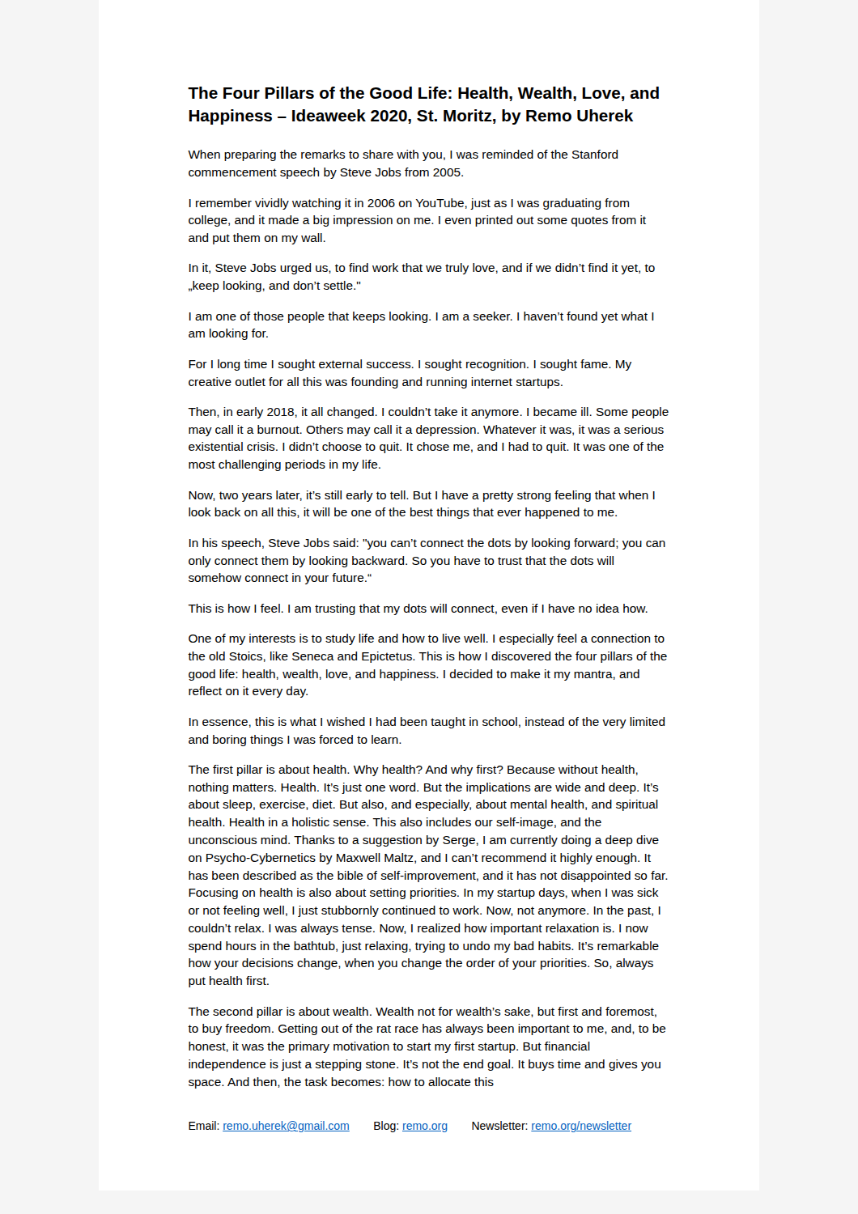The Four Pillars of the Good Life: Health, Wealth, Love, and Happiness – Ideaweek 2020, St. Moritz, by Remo Uherek
When preparing the remarks to share with you, I was reminded of the Stanford commencement speech by Steve Jobs from 2005.
I remember vividly watching it in 2006 on YouTube, just as I was graduating from college, and it made a big impression on me. I even printed out some quotes from it and put them on my wall.
In it, Steve Jobs urged us, to find work that we truly love, and if we didn’t find it yet, to „keep looking, and don’t settle."
I am one of those people that keeps looking. I am a seeker. I haven’t found yet what I am looking for.
For I long time I sought external success. I sought recognition. I sought fame. My creative outlet for all this was founding and running internet startups.
Then, in early 2018, it all changed. I couldn’t take it anymore. I became ill. Some people may call it a burnout. Others may call it a depression. Whatever it was, it was a serious existential crisis. I didn’t choose to quit. It chose me, and I had to quit. It was one of the most challenging periods in my life.
Now, two years later, it’s still early to tell. But I have a pretty strong feeling that when I look back on all this, it will be one of the best things that ever happened to me.
In his speech, Steve Jobs said: "you can’t connect the dots by looking forward; you can only connect them by looking backward. So you have to trust that the dots will somehow connect in your future.“
This is how I feel. I am trusting that my dots will connect, even if I have no idea how.
One of my interests is to study life and how to live well. I especially feel a connection to the old Stoics, like Seneca and Epictetus. This is how I discovered the four pillars of the good life: health, wealth, love, and happiness. I decided to make it my mantra, and reflect on it every day.
In essence, this is what I wished I had been taught in school, instead of the very limited and boring things I was forced to learn.
The first pillar is about health. Why health? And why first? Because without health, nothing matters. Health. It’s just one word. But the implications are wide and deep. It’s about sleep, exercise, diet. But also, and especially, about mental health, and spiritual health. Health in a holistic sense. This also includes our self-image, and the unconscious mind. Thanks to a suggestion by Serge, I am currently doing a deep dive on Psycho-Cybernetics by Maxwell Maltz, and I can’t recommend it highly enough. It has been described as the bible of self-improvement, and it has not disappointed so far. Focusing on health is also about setting priorities. In my startup days, when I was sick or not feeling well, I just stubbornly continued to work. Now, not anymore. In the past, I couldn’t relax. I was always tense. Now, I realized how important relaxation is. I now spend hours in the bathtub, just relaxing, trying to undo my bad habits. It’s remarkable how your decisions change, when you change the order of your priorities. So, always put health first.
The second pillar is about wealth. Wealth not for wealth’s sake, but first and foremost, to buy freedom. Getting out of the rat race has always been important to me, and, to be honest, it was the primary motivation to start my first startup. But financial independence is just a stepping stone. It’s not the end goal. It buys time and gives you space. And then, the task becomes: how to allocate this
Email: remo.uherek@gmail.com Blog: remo.org Newsletter: remo.org/newsletter